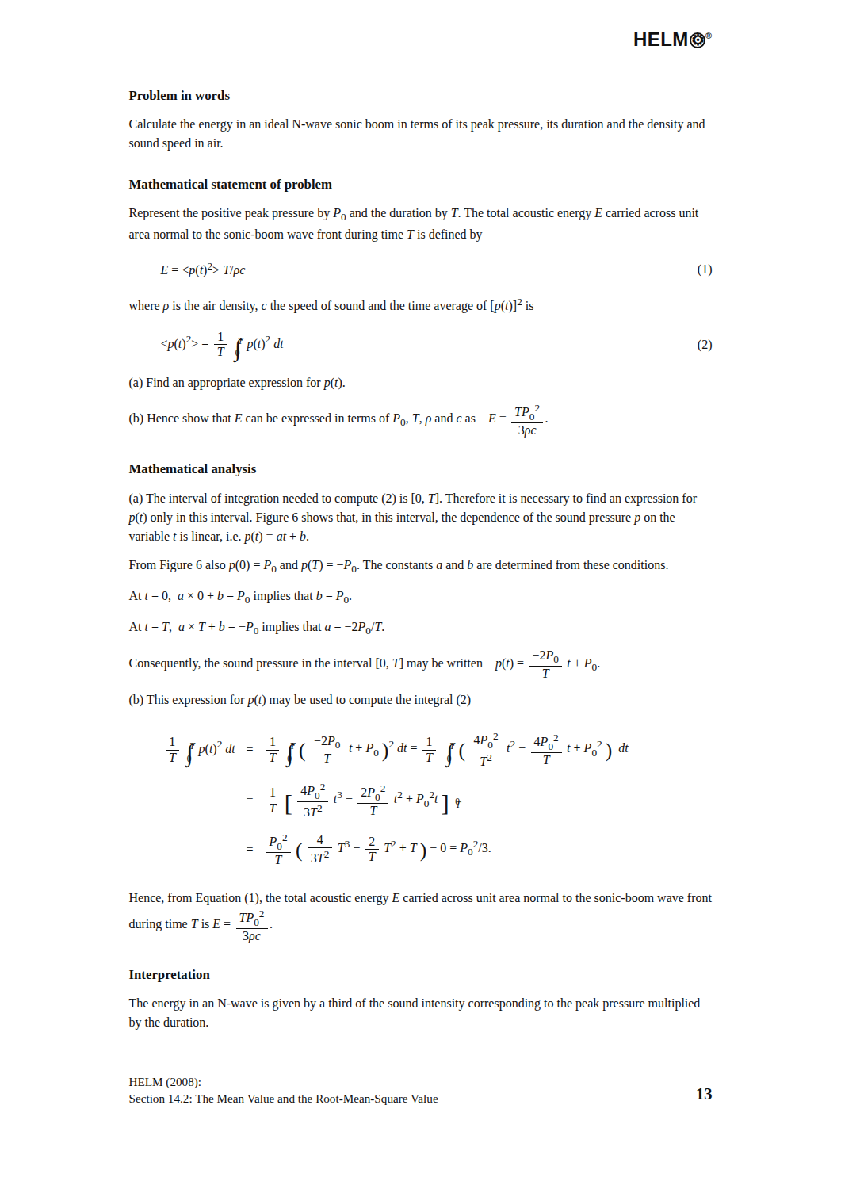HELM⚙®
Problem in words
Calculate the energy in an ideal N-wave sonic boom in terms of its peak pressure, its duration and the density and sound speed in air.
Mathematical statement of problem
Represent the positive peak pressure by P0 and the duration by T. The total acoustic energy E carried across unit area normal to the sonic-boom wave front during time T is defined by
E = <p(t)2> T/ρc
(1)
where ρ is the air density, c the speed of sound and the time average of [p(t)]2 is
<p(t)2> = 1 T ∫T 0 p(t)2 dt
(2)
(a) Find an appropriate expression for p(t).
(b) Hence show that E can be expressed in terms of P0, T, ρ and c as E = TP023ρc.
Mathematical analysis
(a) The interval of integration needed to compute (2) is [0, T]. Therefore it is necessary to find an expression for p(t) only in this interval. Figure 6 shows that, in this interval, the dependence of the sound pressure p on the variable t is linear, i.e. p(t) = at + b.
From Figure 6 also p(0) = P0 and p(T) = −P0. The constants a and b are determined from these conditions.
At t = 0, a × 0 + b = P0 implies that b = P0.
At t = T, a × T + b = −P0 implies that a = −2P0/T.
Consequently, the sound pressure in the interval [0, T] may be written p(t) = −2P0 T t + P0.
(b) This expression for p(t) may be used to compute the integral (2)
| 1 T ∫ T 0 p ( t ) 2 dt | = | 1 T ∫ T 0 ( −2 P 0 T t + P 0 ) 2 dt = 1 T ∫ T 0 ( 4 P 0 2 T 2 t 2 − 4 P 0 2 T t + P 0 2 ) dt |
| | = | 1 T [ 4 P 0 2 3 T 2 t 3 − 2 P 0 2 T t 2 + P 0 2 t ] T 0 |
| | = | P 0 2 T ( 4 3 T 2 T 3 − 2 T T 2 + T ) − 0 = P 0 2 /3. |
Hence, from Equation (1), the total acoustic energy E carried across unit area normal to the sonic-boom wave front during time T is E = TP023ρc.
Interpretation
The energy in an N-wave is given by a third of the sound intensity corresponding to the peak pressure multiplied by the duration.
HELM (2008):
Section 14.2: The Mean Value and the Root-Mean-Square Value
13